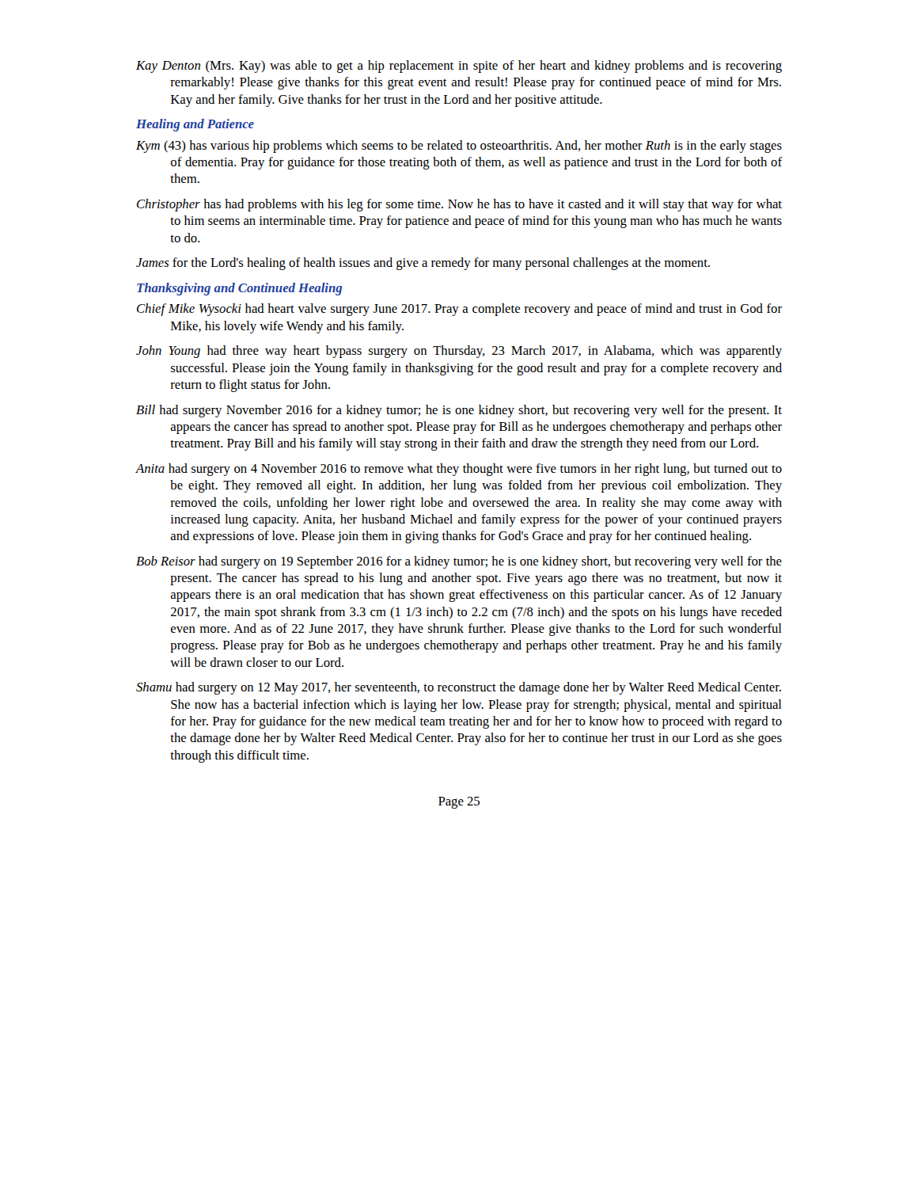Kay Denton (Mrs. Kay) was able to get a hip replacement in spite of her heart and kidney problems and is recovering remarkably! Please give thanks for this great event and result! Please pray for continued peace of mind for Mrs. Kay and her family. Give thanks for her trust in the Lord and her positive attitude.
Healing and Patience
Kym (43) has various hip problems which seems to be related to osteoarthritis. And, her mother Ruth is in the early stages of dementia. Pray for guidance for those treating both of them, as well as patience and trust in the Lord for both of them.
Christopher has had problems with his leg for some time. Now he has to have it casted and it will stay that way for what to him seems an interminable time. Pray for patience and peace of mind for this young man who has much he wants to do.
James for the Lord's healing of health issues and give a remedy for many personal challenges at the moment.
Thanksgiving and Continued Healing
Chief Mike Wysocki had heart valve surgery June 2017. Pray a complete recovery and peace of mind and trust in God for Mike, his lovely wife Wendy and his family.
John Young had three way heart bypass surgery on Thursday, 23 March 2017, in Alabama, which was apparently successful. Please join the Young family in thanksgiving for the good result and pray for a complete recovery and return to flight status for John.
Bill had surgery November 2016 for a kidney tumor; he is one kidney short, but recovering very well for the present. It appears the cancer has spread to another spot. Please pray for Bill as he undergoes chemotherapy and perhaps other treatment. Pray Bill and his family will stay strong in their faith and draw the strength they need from our Lord.
Anita had surgery on 4 November 2016 to remove what they thought were five tumors in her right lung, but turned out to be eight. They removed all eight. In addition, her lung was folded from her previous coil embolization. They removed the coils, unfolding her lower right lobe and oversewed the area. In reality she may come away with increased lung capacity. Anita, her husband Michael and family express for the power of your continued prayers and expressions of love. Please join them in giving thanks for God's Grace and pray for her continued healing.
Bob Reisor had surgery on 19 September 2016 for a kidney tumor; he is one kidney short, but recovering very well for the present. The cancer has spread to his lung and another spot. Five years ago there was no treatment, but now it appears there is an oral medication that has shown great effectiveness on this particular cancer. As of 12 January 2017, the main spot shrank from 3.3 cm (1 1/3 inch) to 2.2 cm (7/8 inch) and the spots on his lungs have receded even more. And as of 22 June 2017, they have shrunk further. Please give thanks to the Lord for such wonderful progress. Please pray for Bob as he undergoes chemotherapy and perhaps other treatment. Pray he and his family will be drawn closer to our Lord.
Shamu had surgery on 12 May 2017, her seventeenth, to reconstruct the damage done her by Walter Reed Medical Center. She now has a bacterial infection which is laying her low. Please pray for strength; physical, mental and spiritual for her. Pray for guidance for the new medical team treating her and for her to know how to proceed with regard to the damage done her by Walter Reed Medical Center. Pray also for her to continue her trust in our Lord as she goes through this difficult time.
Page 25